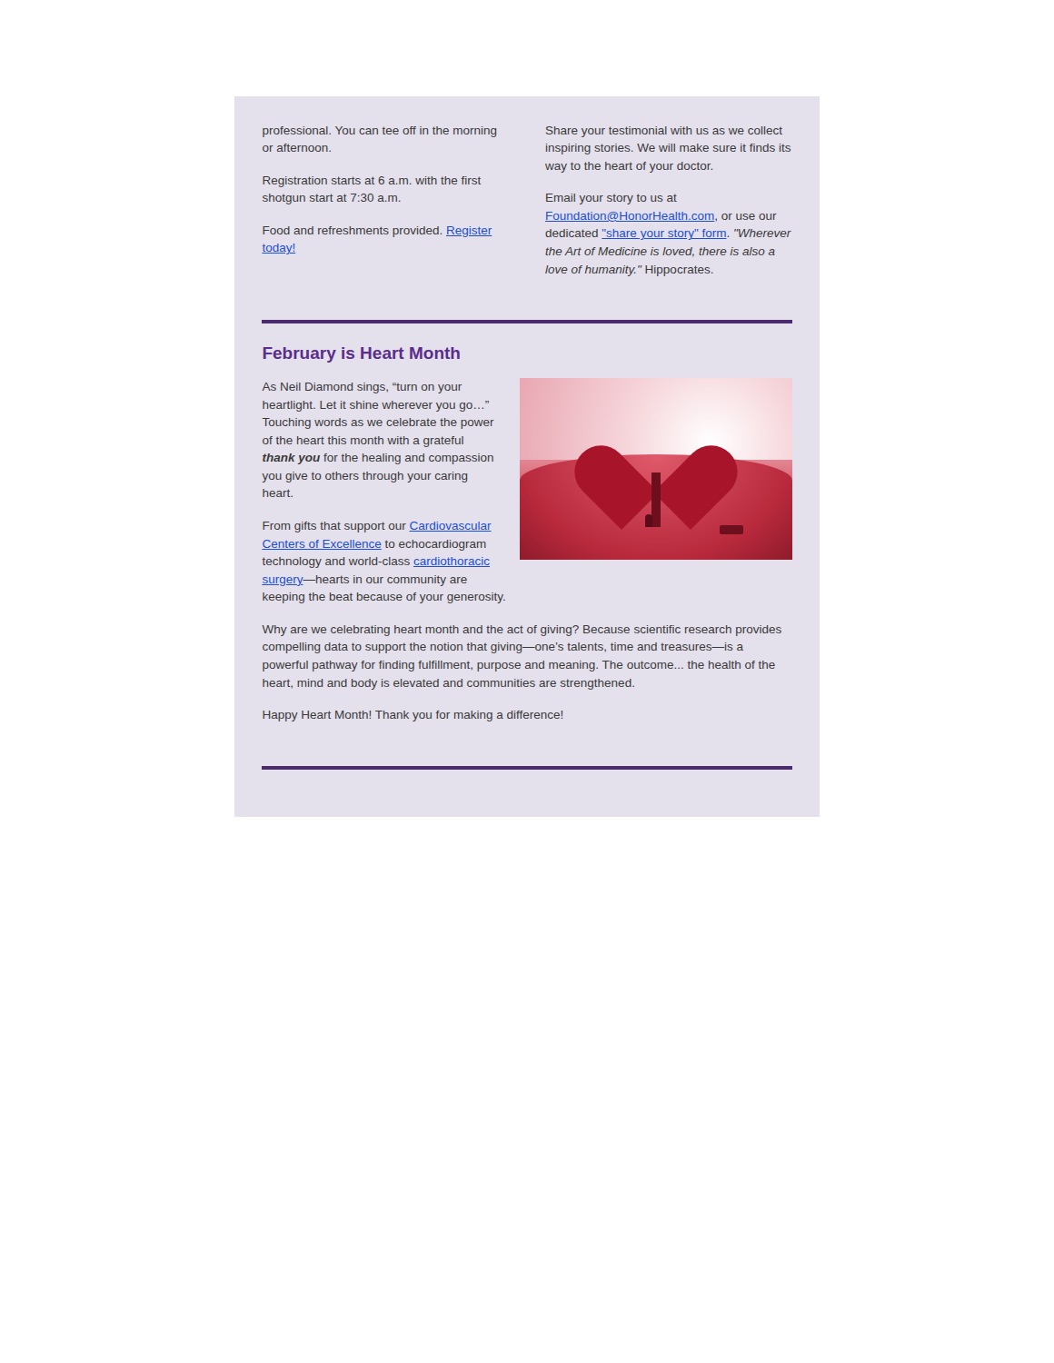professional. You can tee off in the morning or afternoon.
Registration starts at 6 a.m. with the first shotgun start at 7:30 a.m.
Food and refreshments provided. Register today!
Share your testimonial with us as we collect inspiring stories. We will make sure it finds its way to the heart of your doctor.
Email your story to us at Foundation@HonorHealth.com, or use our dedicated "share your story" form. "Wherever the Art of Medicine is loved, there is also a love of humanity." Hippocrates.
February is Heart Month
As Neil Diamond sings, “turn on your heartlight. Let it shine wherever you go…” Touching words as we celebrate the power of the heart this month with a grateful thank you for the healing and compassion you give to others through your caring heart.
From gifts that support our Cardiovascular Centers of Excellence to echocardiogram technology and world-class cardiothoracic surgery—hearts in our community are keeping the beat because of your generosity.
Why are we celebrating heart month and the act of giving? Because scientific research provides compelling data to support the notion that giving—one’s talents, time and treasures—is a powerful pathway for finding fulfillment, purpose and meaning. The outcome... the health of the heart, mind and body is elevated and communities are strengthened.
Happy Heart Month! Thank you for making a difference!